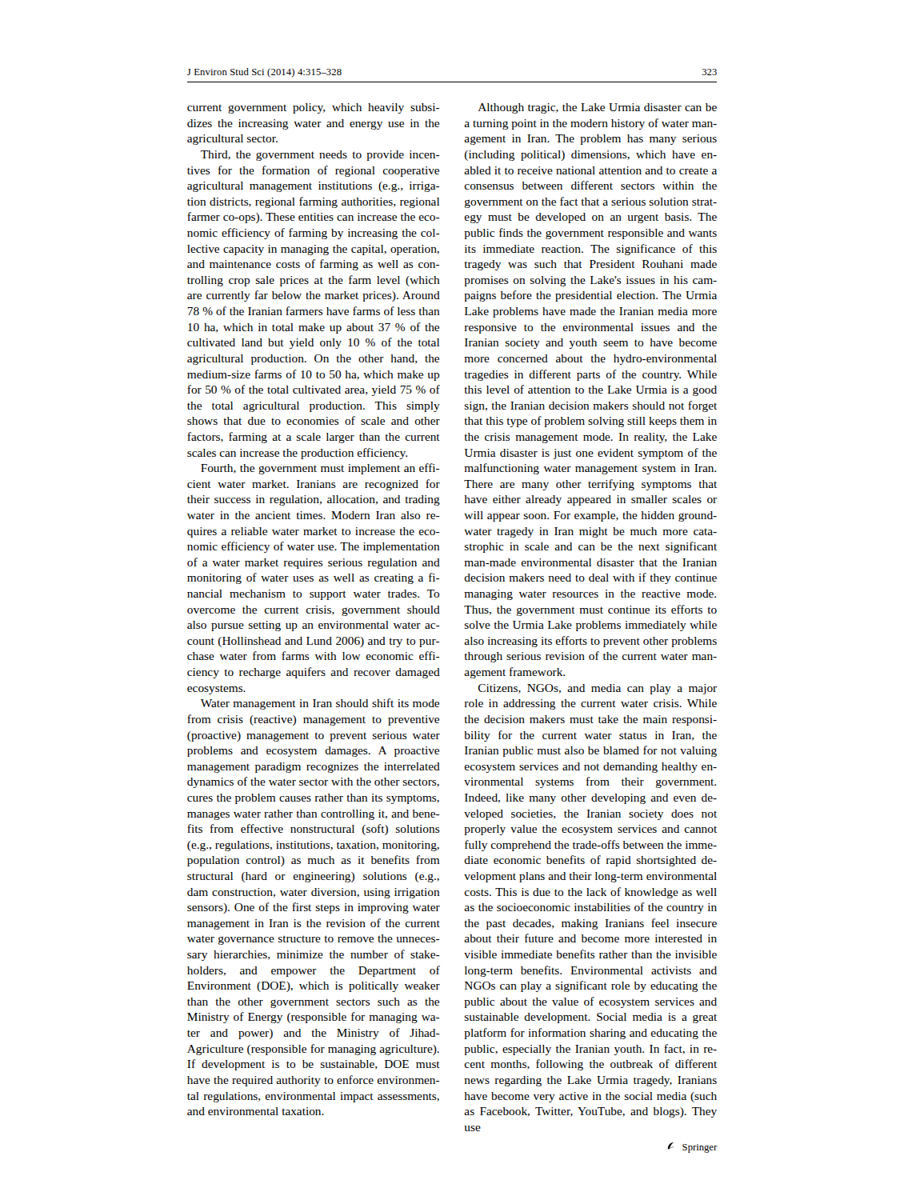J Environ Stud Sci (2014) 4:315–328 323
current government policy, which heavily subsidizes the increasing water and energy use in the agricultural sector.
Third, the government needs to provide incentives for the formation of regional cooperative agricultural management institutions (e.g., irrigation districts, regional farming authorities, regional farmer co-ops). These entities can increase the economic efficiency of farming by increasing the collective capacity in managing the capital, operation, and maintenance costs of farming as well as controlling crop sale prices at the farm level (which are currently far below the market prices). Around 78 % of the Iranian farmers have farms of less than 10 ha, which in total make up about 37 % of the cultivated land but yield only 10 % of the total agricultural production. On the other hand, the medium-size farms of 10 to 50 ha, which make up for 50 % of the total cultivated area, yield 75 % of the total agricultural production. This simply shows that due to economies of scale and other factors, farming at a scale larger than the current scales can increase the production efficiency.
Fourth, the government must implement an efficient water market. Iranians are recognized for their success in regulation, allocation, and trading water in the ancient times. Modern Iran also requires a reliable water market to increase the economic efficiency of water use. The implementation of a water market requires serious regulation and monitoring of water uses as well as creating a financial mechanism to support water trades. To overcome the current crisis, government should also pursue setting up an environmental water account (Hollinshead and Lund 2006) and try to purchase water from farms with low economic efficiency to recharge aquifers and recover damaged ecosystems.
Water management in Iran should shift its mode from crisis (reactive) management to preventive (proactive) management to prevent serious water problems and ecosystem damages. A proactive management paradigm recognizes the interrelated dynamics of the water sector with the other sectors, cures the problem causes rather than its symptoms, manages water rather than controlling it, and benefits from effective nonstructural (soft) solutions (e.g., regulations, institutions, taxation, monitoring, population control) as much as it benefits from structural (hard or engineering) solutions (e.g., dam construction, water diversion, using irrigation sensors). One of the first steps in improving water management in Iran is the revision of the current water governance structure to remove the unnecessary hierarchies, minimize the number of stakeholders, and empower the Department of Environment (DOE), which is politically weaker than the other government sectors such as the Ministry of Energy (responsible for managing water and power) and the Ministry of Jihad-Agriculture (responsible for managing agriculture). If development is to be sustainable, DOE must have the required authority to enforce environmental regulations, environmental impact assessments, and environmental taxation.
Although tragic, the Lake Urmia disaster can be a turning point in the modern history of water management in Iran. The problem has many serious (including political) dimensions, which have enabled it to receive national attention and to create a consensus between different sectors within the government on the fact that a serious solution strategy must be developed on an urgent basis. The public finds the government responsible and wants its immediate reaction. The significance of this tragedy was such that President Rouhani made promises on solving the Lake's issues in his campaigns before the presidential election. The Urmia Lake problems have made the Iranian media more responsive to the environmental issues and the Iranian society and youth seem to have become more concerned about the hydro-environmental tragedies in different parts of the country. While this level of attention to the Lake Urmia is a good sign, the Iranian decision makers should not forget that this type of problem solving still keeps them in the crisis management mode. In reality, the Lake Urmia disaster is just one evident symptom of the malfunctioning water management system in Iran. There are many other terrifying symptoms that have either already appeared in smaller scales or will appear soon. For example, the hidden groundwater tragedy in Iran might be much more catastrophic in scale and can be the next significant man-made environmental disaster that the Iranian decision makers need to deal with if they continue managing water resources in the reactive mode. Thus, the government must continue its efforts to solve the Urmia Lake problems immediately while also increasing its efforts to prevent other problems through serious revision of the current water management framework.
Citizens, NGOs, and media can play a major role in addressing the current water crisis. While the decision makers must take the main responsibility for the current water status in Iran, the Iranian public must also be blamed for not valuing ecosystem services and not demanding healthy environmental systems from their government. Indeed, like many other developing and even developed societies, the Iranian society does not properly value the ecosystem services and cannot fully comprehend the trade-offs between the immediate economic benefits of rapid shortsighted development plans and their long-term environmental costs. This is due to the lack of knowledge as well as the socioeconomic instabilities of the country in the past decades, making Iranians feel insecure about their future and become more interested in visible immediate benefits rather than the invisible long-term benefits. Environmental activists and NGOs can play a significant role by educating the public about the value of ecosystem services and sustainable development. Social media is a great platform for information sharing and educating the public, especially the Iranian youth. In fact, in recent months, following the outbreak of different news regarding the Lake Urmia tragedy, Iranians have become very active in the social media (such as Facebook, Twitter, YouTube, and blogs). They use
Springer